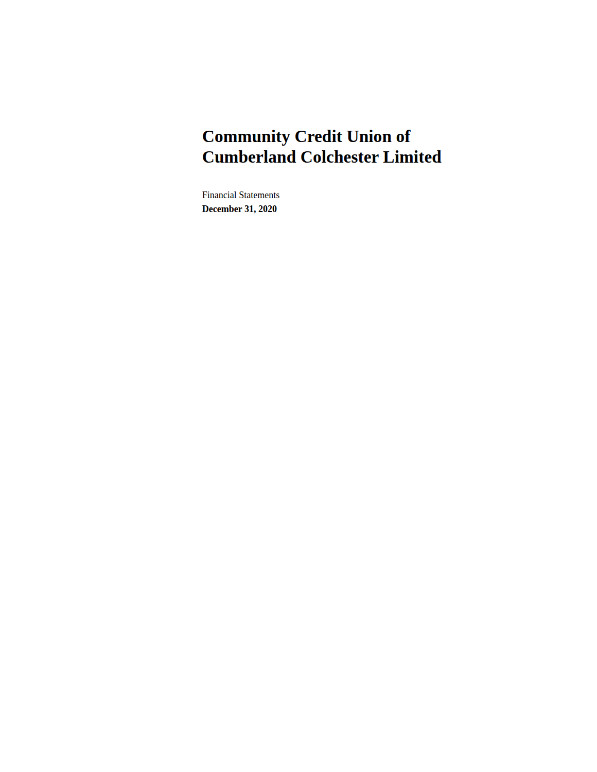Community Credit Union of
Cumberland Colchester Limited
Financial Statements December 31, 2020